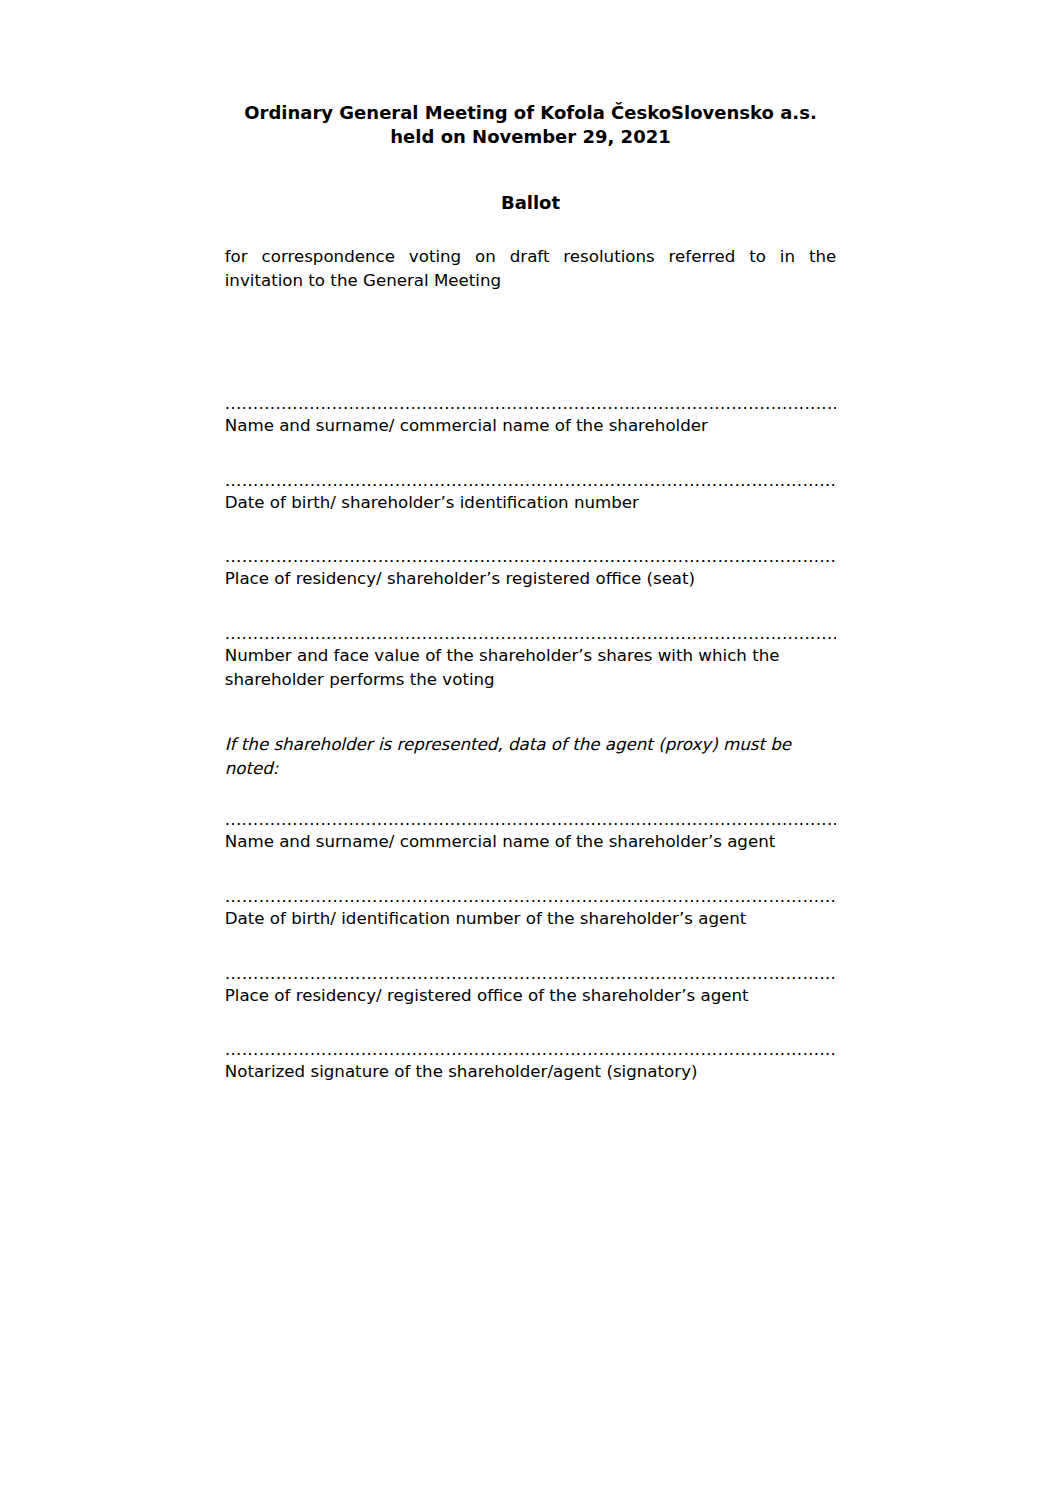Ordinary General Meeting of Kofola ČeskoSlovensko a.s.
held on November 29, 2021
Ballot
for correspondence voting on draft resolutions referred to in the invitation to the General Meeting
..................................................................................................................................... Name and surname/ commercial name of the shareholder
………………………………………………………………………………………………………………………………………………………… Date of birth/ shareholder’s identification number
………………………………………………………………………………………………………………………………………………………… Place of residency/ shareholder’s registered office (seat)
..................................................................................................................................... Number and face value of the shareholder’s shares with which the shareholder performs the voting
If the shareholder is represented, data of the agent (proxy) must be noted:
..................................................................................................................................... Name and surname/ commercial name of the shareholder’s agent
………………………………………………………………………………………………………………………………………………………… Date of birth/ identification number of the shareholder’s agent
………………………………………………………………………………………………………………………………………………………… Place of residency/ registered office of the shareholder’s agent
………………………………………………………………………………………………………………………………………………………… Notarized signature of the shareholder/agent (signatory)